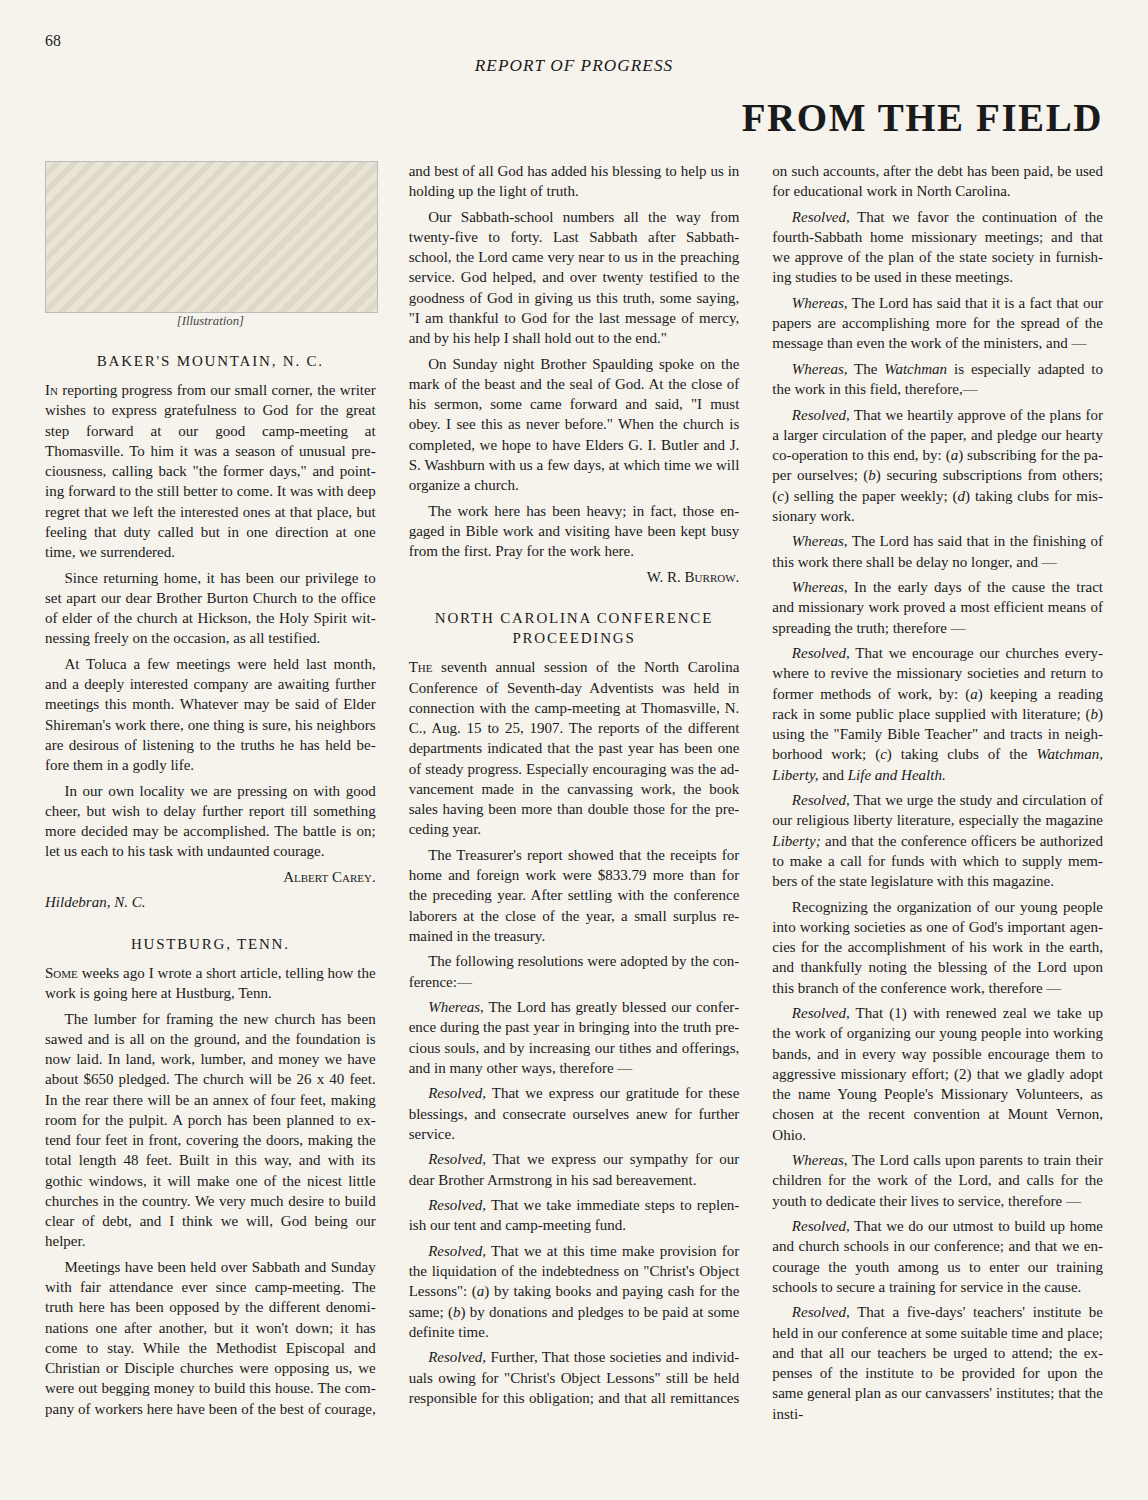68
REPORT OF PROGRESS
FROM THE FIELD
[Illustration]
BAKER'S MOUNTAIN, N. C.
In reporting progress from our small corner, the writer wishes to express gratefulness to God for the great step forward at our good camp-meeting at Thomasville. To him it was a season of unusual preciousness, calling back "the former days," and pointing forward to the still better to come. It was with deep regret that we left the interested ones at that place, but feeling that duty called but in one direction at one time, we surrendered.
Since returning home, it has been our privilege to set apart our dear Brother Burton Church to the office of elder of the church at Hickson, the Holy Spirit witnessing freely on the occasion, as all testified.
At Toluca a few meetings were held last month, and a deeply interested company are awaiting further meetings this month. Whatever may be said of Elder Shireman's work there, one thing is sure, his neighbors are desirous of listening to the truths he has held before them in a godly life.
In our own locality we are pressing on with good cheer, but wish to delay further report till something more decided may be accomplished. The battle is on; let us each to his task with undaunted courage.
Albert Carey.
Hildebran, N. C.
HUSTBURG, TENN.
Some weeks ago I wrote a short article, telling how the work is going here at Hustburg, Tenn.
The lumber for framing the new church has been sawed and is all on the ground, and the foundation is now laid. In land, work, lumber, and money we have about $650 pledged. The church will be 26 x 40 feet. In the rear there will be an annex of four feet, making room for the pulpit. A porch has been planned to extend four feet in front, covering the doors, making the total length 48 feet. Built in this way, and with its gothic windows, it will make one of the nicest little churches in the country. We very much desire to build clear of debt, and I think we will, God being our helper.
Meetings have been held over Sabbath and Sunday with fair attendance ever since camp-meeting. The truth here has been opposed by the different denominations one after another, but it won't down; it has come to stay. While the Methodist Episcopal and Christian or Disciple churches were opposing us, we were out begging money to build this house. The company of workers here have been of the best of courage, and best of all God has added his blessing to help us in holding up the light of truth.
Our Sabbath-school numbers all the way from twenty-five to forty. Last Sabbath after Sabbath-school, the Lord came very near to us in the preaching service. God helped, and over twenty testified to the goodness of God in giving us this truth, some saying, "I am thankful to God for the last message of mercy, and by his help I shall hold out to the end."
On Sunday night Brother Spaulding spoke on the mark of the beast and the seal of God. At the close of his sermon, some came forward and said, "I must obey. I see this as never before." When the church is completed, we hope to have Elders G. I. Butler and J. S. Washburn with us a few days, at which time we will organize a church.
The work here has been heavy; in fact, those engaged in Bible work and visiting have been kept busy from the first. Pray for the work here.
W. R. Burrow.
NORTH CAROLINA CONFERENCE PROCEEDINGS
The seventh annual session of the North Carolina Conference of Seventh-day Adventists was held in connection with the camp-meeting at Thomasville, N. C., Aug. 15 to 25, 1907. The reports of the different departments indicated that the past year has been one of steady progress. Especially encouraging was the advancement made in the canvassing work, the book sales having been more than double those for the preceding year.
The Treasurer's report showed that the receipts for home and foreign work were $833.79 more than for the preceding year. After settling with the conference laborers at the close of the year, a small surplus remained in the treasury.
The following resolutions were adopted by the conference:—
Whereas, The Lord has greatly blessed our conference during the past year in bringing into the truth precious souls, and by increasing our tithes and offerings, and in many other ways, therefore —
Resolved, That we express our gratitude for these blessings, and consecrate ourselves anew for further service.
Resolved, That we express our sympathy for our dear Brother Armstrong in his sad bereavement.
Resolved, That we take immediate steps to replenish our tent and camp-meeting fund.
Resolved, That we at this time make provision for the liquidation of the indebtedness on "Christ's Object Lessons": (a) by taking books and paying cash for the same; (b) by donations and pledges to be paid at some definite time.
Resolved, Further, That those societies and individuals owing for "Christ's Object Lessons" still be held responsible for this obligation; and that all remittances on such accounts, after the debt has been paid, be used for educational work in North Carolina.
Resolved, That we favor the continuation of the fourth-Sabbath home missionary meetings; and that we approve of the plan of the state society in furnishing studies to be used in these meetings.
Whereas, The Lord has said that it is a fact that our papers are accomplishing more for the spread of the message than even the work of the ministers, and —
Whereas, The Watchman is especially adapted to the work in this field, therefore,—
Resolved, That we heartily approve of the plans for a larger circulation of the paper, and pledge our hearty co-operation to this end, by: (a) subscribing for the paper ourselves; (b) securing subscriptions from others; (c) selling the paper weekly; (d) taking clubs for missionary work.
Whereas, The Lord has said that in the finishing of this work there shall be delay no longer, and —
Whereas, In the early days of the cause the tract and missionary work proved a most efficient means of spreading the truth; therefore —
Resolved, That we encourage our churches everywhere to revive the missionary societies and return to former methods of work, by: (a) keeping a reading rack in some public place supplied with literature; (b) using the "Family Bible Teacher" and tracts in neighborhood work; (c) taking clubs of the Watchman, Liberty, and Life and Health.
Resolved, That we urge the study and circulation of our religious liberty literature, especially the magazine Liberty; and that the conference officers be authorized to make a call for funds with which to supply members of the state legislature with this magazine.
Recognizing the organization of our young people into working societies as one of God's important agencies for the accomplishment of his work in the earth, and thankfully noting the blessing of the Lord upon this branch of the conference work, therefore —
Resolved, That (1) with renewed zeal we take up the work of organizing our young people into working bands, and in every way possible encourage them to aggressive missionary effort; (2) that we gladly adopt the name Young People's Missionary Volunteers, as chosen at the recent convention at Mount Vernon, Ohio.
Whereas, The Lord calls upon parents to train their children for the work of the Lord, and calls for the youth to dedicate their lives to service, therefore —
Resolved, That we do our utmost to build up home and church schools in our conference; and that we encourage the youth among us to enter our training schools to secure a training for service in the cause.
Resolved, That a five-days' teachers' institute be held in our conference at some suitable time and place; and that all our teachers be urged to attend; the expenses of the institute to be provided for upon the same general plan as our canvassers' institutes; that the insti-